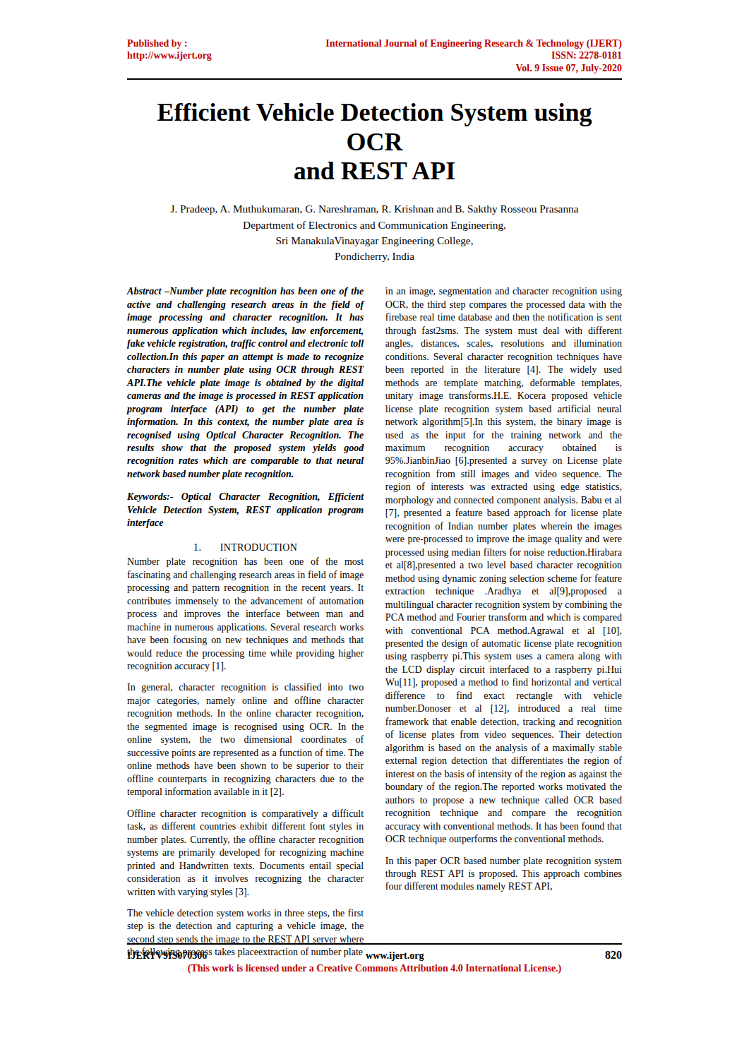Published by :
http://www.ijert.org
International Journal of Engineering Research & Technology (IJERT)
ISSN: 2278-0181
Vol. 9 Issue 07, July-2020
Efficient Vehicle Detection System using OCR
and REST API
J. Pradeep, A. Muthukumaran, G. Nareshraman, R. Krishnan and B. Sakthy Rosseou Prasanna
Department of Electronics and Communication Engineering,
Sri ManakulaVinayagar Engineering College,
Pondicherry, India
Abstract –Number plate recognition has been one of the active and challenging research areas in the field of image processing and character recognition. It has numerous application which includes, law enforcement, fake vehicle registration, traffic control and electronic toll collection.In this paper an attempt is made to recognize characters in number plate using OCR through REST API.The vehicle plate image is obtained by the digital cameras and the image is processed in REST application program interface (API) to get the number plate information. In this context, the number plate area is recognised using Optical Character Recognition. The results show that the proposed system yields good recognition rates which are comparable to that neural network based number plate recognition.
Keywords:- Optical Character Recognition, Efficient Vehicle Detection System, REST application program interface
1. INTRODUCTION
Number plate recognition has been one of the most fascinating and challenging research areas in field of image processing and pattern recognition in the recent years. It contributes immensely to the advancement of automation process and improves the interface between man and machine in numerous applications. Several research works have been focusing on new techniques and methods that would reduce the processing time while providing higher recognition accuracy [1].
In general, character recognition is classified into two major categories, namely online and offline character recognition methods. In the online character recognition, the segmented image is recognised using OCR. In the online system, the two dimensional coordinates of successive points are represented as a function of time. The online methods have been shown to be superior to their offline counterparts in recognizing characters due to the temporal information available in it [2].
Offline character recognition is comparatively a difficult task, as different countries exhibit different font styles in number plates. Currently, the offline character recognition systems are primarily developed for recognizing machine printed and Handwritten texts. Documents entail special consideration as it involves recognizing the character written with varying styles [3].
The vehicle detection system works in three steps, the first step is the detection and capturing a vehicle image, the second step sends the image to the REST API server where the following process takes placeextraction of number plate
in an image, segmentation and character recognition using OCR, the third step compares the processed data with the firebase real time database and then the notification is sent through fast2sms. The system must deal with different angles, distances, scales, resolutions and illumination conditions. Several character recognition techniques have been reported in the literature [4]. The widely used methods are template matching, deformable templates, unitary image transforms.H.E. Kocera proposed vehicle license plate recognition system based artificial neural network algorithm[5].In this system, the binary image is used as the input for the training network and the maximum recognition accuracy obtained is 95%.JianbinJiao [6].presented a survey on License plate recognition from still images and video sequence. The region of interests was extracted using edge statistics, morphology and connected component analysis. Babu et al [7], presented a feature based approach for license plate recognition of Indian number plates wherein the images were pre-processed to improve the image quality and were processed using median filters for noise reduction.Hirabara et al[8],presented a two level based character recognition method using dynamic zoning selection scheme for feature extraction technique .Aradhya et al[9],proposed a multilingual character recognition system by combining the PCA method and Fourier transform and which is compared with conventional PCA method.Agrawal et al [10], presented the design of automatic license plate recognition using raspberry pi.This system uses a camera along with the LCD display circuit interfaced to a raspberry pi.Hui Wu[11], proposed a method to find horizontal and vertical difference to find exact rectangle with vehicle number.Donoser et al [12], introduced a real time framework that enable detection, tracking and recognition of license plates from video sequences. Their detection algorithm is based on the analysis of a maximally stable external region detection that differentiates the region of interest on the basis of intensity of the region as against the boundary of the region.The reported works motivated the authors to propose a new technique called OCR based recognition technique and compare the recognition accuracy with conventional methods. It has been found that OCR technique outperforms the conventional methods.
In this paper OCR based number plate recognition system through REST API is proposed. This approach combines four different modules namely REST API,
IJERTV9IS070306
www.ijert.org
820
(This work is licensed under a Creative Commons Attribution 4.0 International License.)